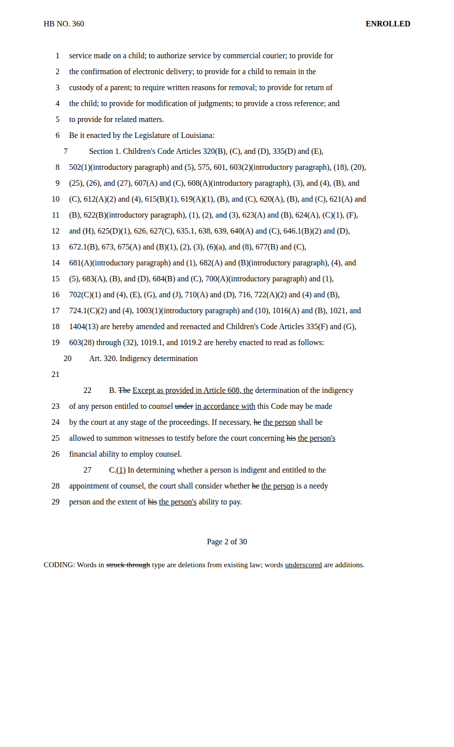HB NO. 360 ENROLLED
service made on a child; to authorize service by commercial courier; to provide for
the confirmation of electronic delivery; to provide for a child to remain in the
custody of a parent; to require written reasons for removal; to provide for return of
the child; to provide for modification of judgments; to provide a cross reference; and
to provide for related matters.
Be it enacted by the Legislature of Louisiana:
Section 1. Children's Code Articles 320(B), (C), and (D), 335(D) and (E),
502(1)(introductory paragraph) and (5), 575, 601, 603(2)(introductory paragraph), (18), (20),
(25), (26), and (27), 607(A) and (C), 608(A)(introductory paragraph), (3), and (4), (B), and
(C), 612(A)(2) and (4), 615(B)(1), 619(A)(1), (B), and (C), 620(A), (B), and (C), 621(A) and
(B), 622(B)(introductory paragraph), (1), (2), and (3), 623(A) and (B), 624(A), (C)(1), (F),
and (H), 625(D)(1), 626, 627(C), 635.1, 638, 639, 640(A) and (C), 646.1(B)(2) and (D),
672.1(B), 673, 675(A) and (B)(1), (2), (3), (6)(a), and (8), 677(B) and (C),
681(A)(introductory paragraph) and (1), 682(A) and (B)(introductory paragraph), (4), and
(5), 683(A), (B), and (D), 684(B) and (C), 700(A)(introductory paragraph) and (1),
702(C)(1) and (4), (E), (G), and (J), 710(A) and (D), 716, 722(A)(2) and (4) and (B),
724.1(C)(2) and (4), 1003(1)(introductory paragraph) and (10), 1016(A) and (B), 1021, and
1404(13) are hereby amended and reenacted and Children's Code Articles 335(F) and (G),
603(28) through (32), 1019.1, and 1019.2 are hereby enacted to read as follows:
Art. 320. Indigency determination
B. The Except as provided in Article 608, the determination of the indigency
of any person entitled to counsel under in accordance with this Code may be made
by the court at any stage of the proceedings. If necessary, he the person shall be
allowed to summon witnesses to testify before the court concerning his the person's
financial ability to employ counsel.
C.(1) In determining whether a person is indigent and entitled to the
appointment of counsel, the court shall consider whether he the person is a needy
person and the extent of his the person's ability to pay.
Page 2 of 30
CODING: Words in struck through type are deletions from existing law; words underscored are additions.